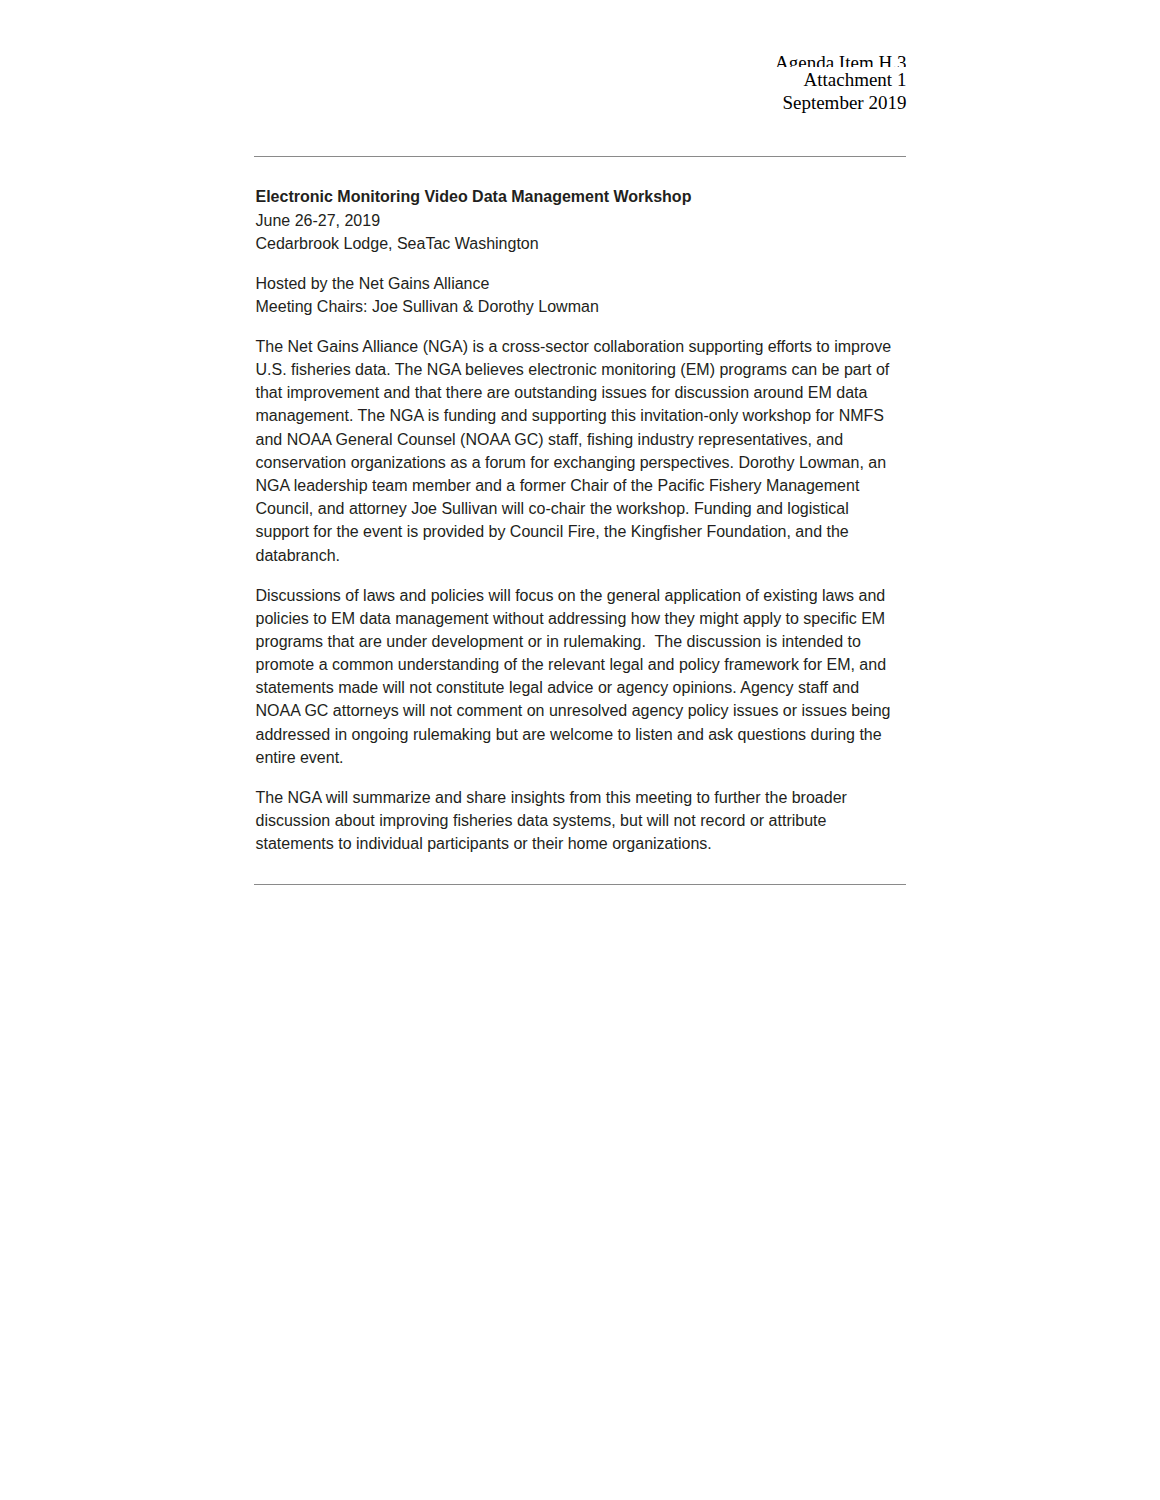Agenda Item H.3
Attachment 1
September 2019
Electronic Monitoring Video Data Management Workshop
June 26-27, 2019
Cedarbrook Lodge, SeaTac Washington
Hosted by the Net Gains Alliance
Meeting Chairs: Joe Sullivan & Dorothy Lowman
The Net Gains Alliance (NGA) is a cross-sector collaboration supporting efforts to improve U.S. fisheries data. The NGA believes electronic monitoring (EM) programs can be part of that improvement and that there are outstanding issues for discussion around EM data management. The NGA is funding and supporting this invitation-only workshop for NMFS and NOAA General Counsel (NOAA GC) staff, fishing industry representatives, and conservation organizations as a forum for exchanging perspectives. Dorothy Lowman, an NGA leadership team member and a former Chair of the Pacific Fishery Management Council, and attorney Joe Sullivan will co-chair the workshop. Funding and logistical support for the event is provided by Council Fire, the Kingfisher Foundation, and the databranch.
Discussions of laws and policies will focus on the general application of existing laws and policies to EM data management without addressing how they might apply to specific EM programs that are under development or in rulemaking. The discussion is intended to promote a common understanding of the relevant legal and policy framework for EM, and statements made will not constitute legal advice or agency opinions. Agency staff and NOAA GC attorneys will not comment on unresolved agency policy issues or issues being addressed in ongoing rulemaking but are welcome to listen and ask questions during the entire event.
The NGA will summarize and share insights from this meeting to further the broader discussion about improving fisheries data systems, but will not record or attribute statements to individual participants or their home organizations.